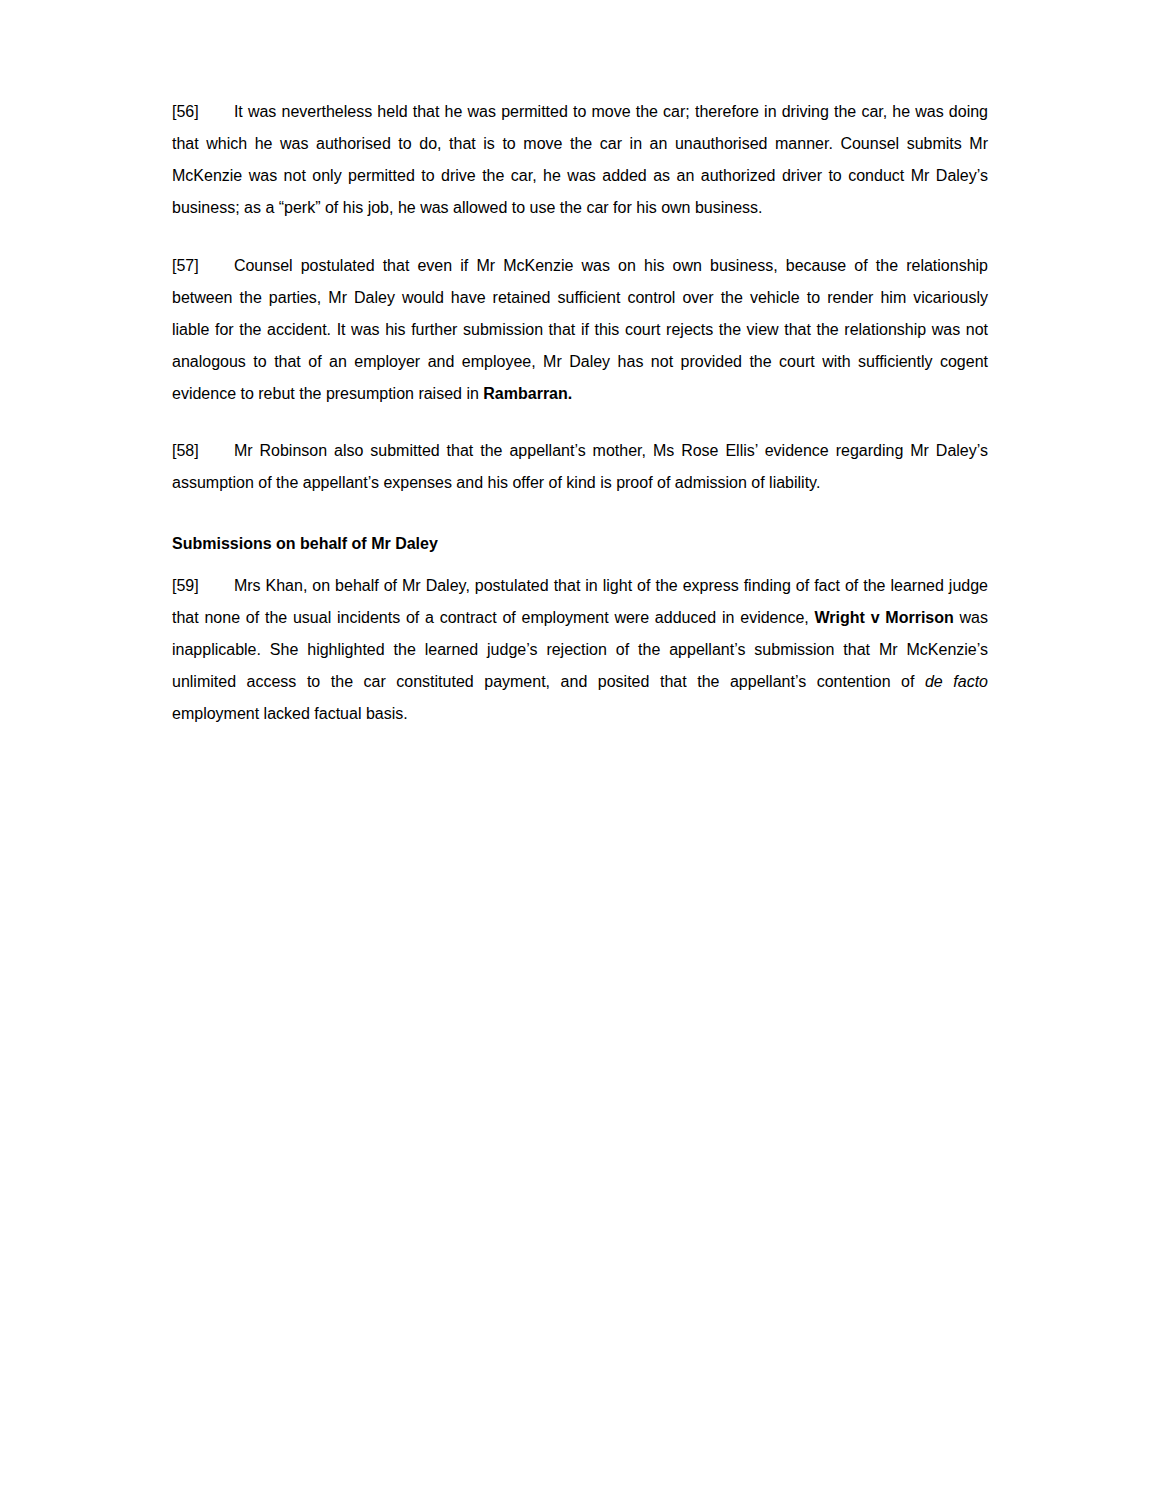[56] It was nevertheless held that he was permitted to move the car; therefore in driving the car, he was doing that which he was authorised to do, that is to move the car in an unauthorised manner. Counsel submits Mr McKenzie was not only permitted to drive the car, he was added as an authorized driver to conduct Mr Daley’s business; as a “perk” of his job, he was allowed to use the car for his own business.
[57] Counsel postulated that even if Mr McKenzie was on his own business, because of the relationship between the parties, Mr Daley would have retained sufficient control over the vehicle to render him vicariously liable for the accident. It was his further submission that if this court rejects the view that the relationship was not analogous to that of an employer and employee, Mr Daley has not provided the court with sufficiently cogent evidence to rebut the presumption raised in Rambarran.
[58] Mr Robinson also submitted that the appellant’s mother, Ms Rose Ellis’ evidence regarding Mr Daley’s assumption of the appellant’s expenses and his offer of kind is proof of admission of liability.
Submissions on behalf of Mr Daley
[59] Mrs Khan, on behalf of Mr Daley, postulated that in light of the express finding of fact of the learned judge that none of the usual incidents of a contract of employment were adduced in evidence, Wright v Morrison was inapplicable. She highlighted the learned judge’s rejection of the appellant’s submission that Mr McKenzie’s unlimited access to the car constituted payment, and posited that the appellant’s contention of de facto employment lacked factual basis.